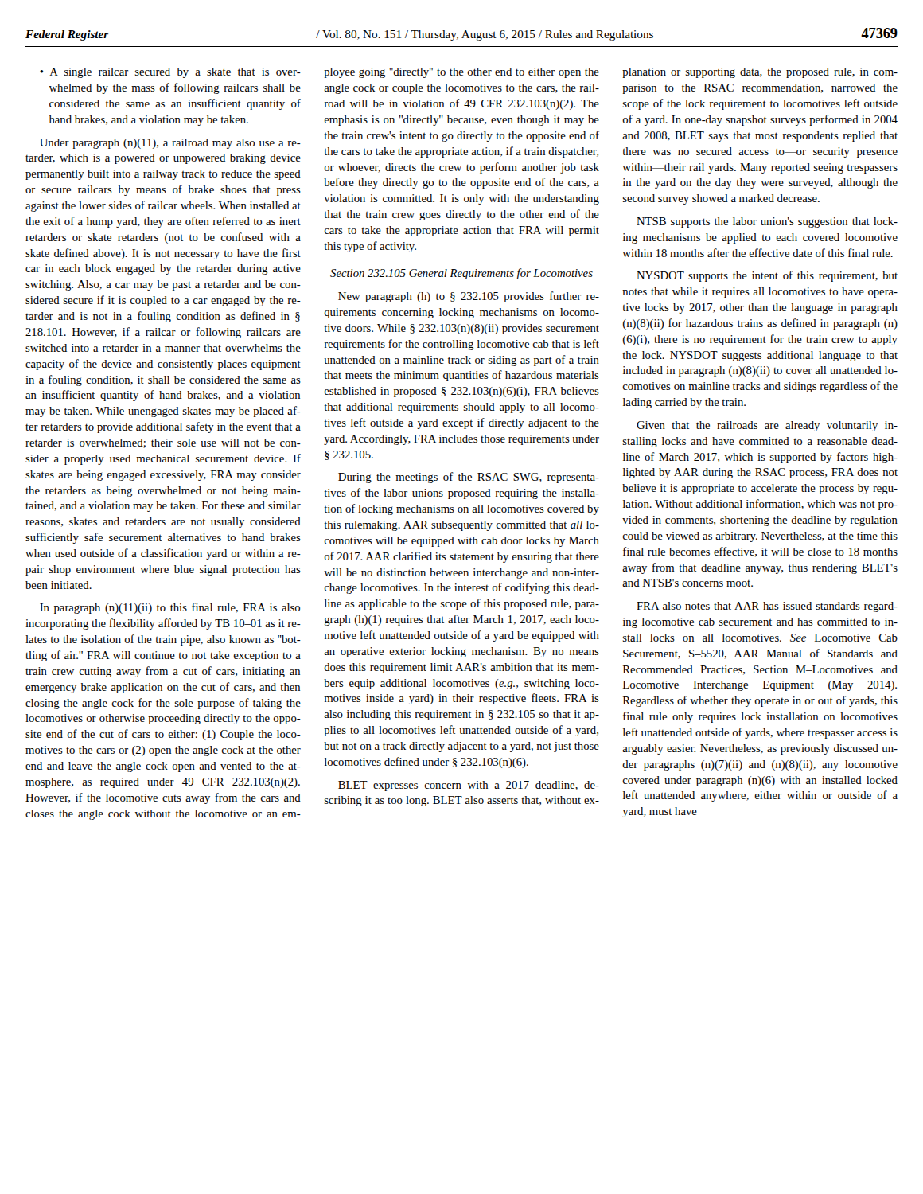Federal Register / Vol. 80, No. 151 / Thursday, August 6, 2015 / Rules and Regulations 47369
A single railcar secured by a skate that is overwhelmed by the mass of following railcars shall be considered the same as an insufficient quantity of hand brakes, and a violation may be taken.
Under paragraph (n)(11), a railroad may also use a retarder, which is a powered or unpowered braking device permanently built into a railway track to reduce the speed or secure railcars by means of brake shoes that press against the lower sides of railcar wheels. When installed at the exit of a hump yard, they are often referred to as inert retarders or skate retarders (not to be confused with a skate defined above). It is not necessary to have the first car in each block engaged by the retarder during active switching. Also, a car may be past a retarder and be considered secure if it is coupled to a car engaged by the retarder and is not in a fouling condition as defined in § 218.101. However, if a railcar or following railcars are switched into a retarder in a manner that overwhelms the capacity of the device and consistently places equipment in a fouling condition, it shall be considered the same as an insufficient quantity of hand brakes, and a violation may be taken. While unengaged skates may be placed after retarders to provide additional safety in the event that a retarder is overwhelmed; their sole use will not be consider a properly used mechanical securement device. If skates are being engaged excessively, FRA may consider the retarders as being overwhelmed or not being maintained, and a violation may be taken. For these and similar reasons, skates and retarders are not usually considered sufficiently safe securement alternatives to hand brakes when used outside of a classification yard or within a repair shop environment where blue signal protection has been initiated.
In paragraph (n)(11)(ii) to this final rule, FRA is also incorporating the flexibility afforded by TB 10–01 as it relates to the isolation of the train pipe, also known as ''bottling of air.'' FRA will continue to not take exception to a train crew cutting away from a cut of cars, initiating an emergency brake application on the cut of cars, and then closing the angle cock for the sole purpose of taking the locomotives or otherwise proceeding directly to the opposite end of the cut of cars to either: (1) Couple the locomotives to the cars or (2) open the angle cock at the other end and leave the angle cock open and vented to the atmosphere, as required under 49 CFR 232.103(n)(2). However, if the locomotive cuts away from the cars and closes the angle cock without the locomotive or an employee going ''directly'' to the other end to either open the angle cock or couple the locomotives to the cars, the railroad will be in violation of 49 CFR 232.103(n)(2). The emphasis is on ''directly'' because, even though it may be the train crew's intent to go directly to the opposite end of the cars to take the appropriate action, if a train dispatcher, or whoever, directs the crew to perform another job task before they directly go to the opposite end of the cars, a violation is committed. It is only with the understanding that the train crew goes directly to the other end of the cars to take the appropriate action that FRA will permit this type of activity.
Section 232.105 General Requirements for Locomotives
New paragraph (h) to § 232.105 provides further requirements concerning locking mechanisms on locomotive doors. While § 232.103(n)(8)(ii) provides securement requirements for the controlling locomotive cab that is left unattended on a mainline track or siding as part of a train that meets the minimum quantities of hazardous materials established in proposed § 232.103(n)(6)(i), FRA believes that additional requirements should apply to all locomotives left outside a yard except if directly adjacent to the yard. Accordingly, FRA includes those requirements under § 232.105.
During the meetings of the RSAC SWG, representatives of the labor unions proposed requiring the installation of locking mechanisms on all locomotives covered by this rulemaking. AAR subsequently committed that all locomotives will be equipped with cab door locks by March of 2017. AAR clarified its statement by ensuring that there will be no distinction between interchange and non-interchange locomotives. In the interest of codifying this deadline as applicable to the scope of this proposed rule, paragraph (h)(1) requires that after March 1, 2017, each locomotive left unattended outside of a yard be equipped with an operative exterior locking mechanism. By no means does this requirement limit AAR's ambition that its members equip additional locomotives (e.g., switching locomotives inside a yard) in their respective fleets. FRA is also including this requirement in § 232.105 so that it applies to all locomotives left unattended outside of a yard, but not on a track directly adjacent to a yard, not just those locomotives defined under § 232.103(n)(6).
BLET expresses concern with a 2017 deadline, describing it as too long. BLET also asserts that, without explanation or supporting data, the proposed rule, in comparison to the RSAC recommendation, narrowed the scope of the lock requirement to locomotives left outside of a yard. In one-day snapshot surveys performed in 2004 and 2008, BLET says that most respondents replied that there was no secured access to—or security presence within—their rail yards. Many reported seeing trespassers in the yard on the day they were surveyed, although the second survey showed a marked decrease.
NTSB supports the labor union's suggestion that locking mechanisms be applied to each covered locomotive within 18 months after the effective date of this final rule.
NYSDOT supports the intent of this requirement, but notes that while it requires all locomotives to have operative locks by 2017, other than the language in paragraph (n)(8)(ii) for hazardous trains as defined in paragraph (n)(6)(i), there is no requirement for the train crew to apply the lock. NYSDOT suggests additional language to that included in paragraph (n)(8)(ii) to cover all unattended locomotives on mainline tracks and sidings regardless of the lading carried by the train.
Given that the railroads are already voluntarily installing locks and have committed to a reasonable deadline of March 2017, which is supported by factors highlighted by AAR during the RSAC process, FRA does not believe it is appropriate to accelerate the process by regulation. Without additional information, which was not provided in comments, shortening the deadline by regulation could be viewed as arbitrary. Nevertheless, at the time this final rule becomes effective, it will be close to 18 months away from that deadline anyway, thus rendering BLET's and NTSB's concerns moot.
FRA also notes that AAR has issued standards regarding locomotive cab securement and has committed to install locks on all locomotives. See Locomotive Cab Securement, S–5520, AAR Manual of Standards and Recommended Practices, Section M–Locomotives and Locomotive Interchange Equipment (May 2014). Regardless of whether they operate in or out of yards, this final rule only requires lock installation on locomotives left unattended outside of yards, where trespasser access is arguably easier. Nevertheless, as previously discussed under paragraphs (n)(7)(ii) and (n)(8)(ii), any locomotive covered under paragraph (n)(6) with an installed locked left unattended anywhere, either within or outside of a yard, must have